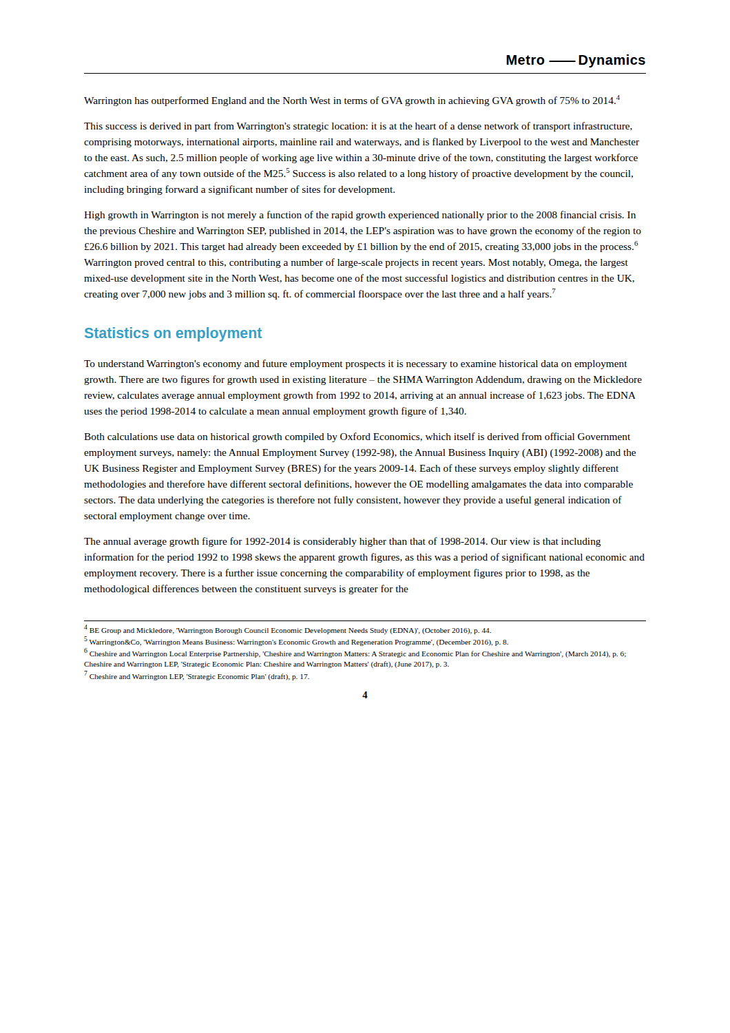Metro —— Dynamics
Warrington has outperformed England and the North West in terms of GVA growth in achieving GVA growth of 75% to 2014.4
This success is derived in part from Warrington's strategic location: it is at the heart of a dense network of transport infrastructure, comprising motorways, international airports, mainline rail and waterways, and is flanked by Liverpool to the west and Manchester to the east. As such, 2.5 million people of working age live within a 30-minute drive of the town, constituting the largest workforce catchment area of any town outside of the M25.5 Success is also related to a long history of proactive development by the council, including bringing forward a significant number of sites for development.
High growth in Warrington is not merely a function of the rapid growth experienced nationally prior to the 2008 financial crisis. In the previous Cheshire and Warrington SEP, published in 2014, the LEP's aspiration was to have grown the economy of the region to £26.6 billion by 2021. This target had already been exceeded by £1 billion by the end of 2015, creating 33,000 jobs in the process.6 Warrington proved central to this, contributing a number of large-scale projects in recent years. Most notably, Omega, the largest mixed-use development site in the North West, has become one of the most successful logistics and distribution centres in the UK, creating over 7,000 new jobs and 3 million sq. ft. of commercial floorspace over the last three and a half years.7
Statistics on employment
To understand Warrington's economy and future employment prospects it is necessary to examine historical data on employment growth. There are two figures for growth used in existing literature – the SHMA Warrington Addendum, drawing on the Mickledore review, calculates average annual employment growth from 1992 to 2014, arriving at an annual increase of 1,623 jobs. The EDNA uses the period 1998-2014 to calculate a mean annual employment growth figure of 1,340.
Both calculations use data on historical growth compiled by Oxford Economics, which itself is derived from official Government employment surveys, namely: the Annual Employment Survey (1992-98), the Annual Business Inquiry (ABI) (1992-2008) and the UK Business Register and Employment Survey (BRES) for the years 2009-14. Each of these surveys employ slightly different methodologies and therefore have different sectoral definitions, however the OE modelling amalgamates the data into comparable sectors. The data underlying the categories is therefore not fully consistent, however they provide a useful general indication of sectoral employment change over time.
The annual average growth figure for 1992-2014 is considerably higher than that of 1998-2014. Our view is that including information for the period 1992 to 1998 skews the apparent growth figures, as this was a period of significant national economic and employment recovery. There is a further issue concerning the comparability of employment figures prior to 1998, as the methodological differences between the constituent surveys is greater for the
4 BE Group and Mickledore, 'Warrington Borough Council Economic Development Needs Study (EDNA)', (October 2016), p. 44.
5 Warrington&Co, 'Warrington Means Business: Warrington's Economic Growth and Regeneration Programme', (December 2016), p. 8.
6 Cheshire and Warrington Local Enterprise Partnership, 'Cheshire and Warrington Matters: A Strategic and Economic Plan for Cheshire and Warrington', (March 2014), p. 6; Cheshire and Warrington LEP, 'Strategic Economic Plan: Cheshire and Warrington Matters' (draft), (June 2017), p. 3.
7 Cheshire and Warrington LEP, 'Strategic Economic Plan' (draft), p. 17.
4